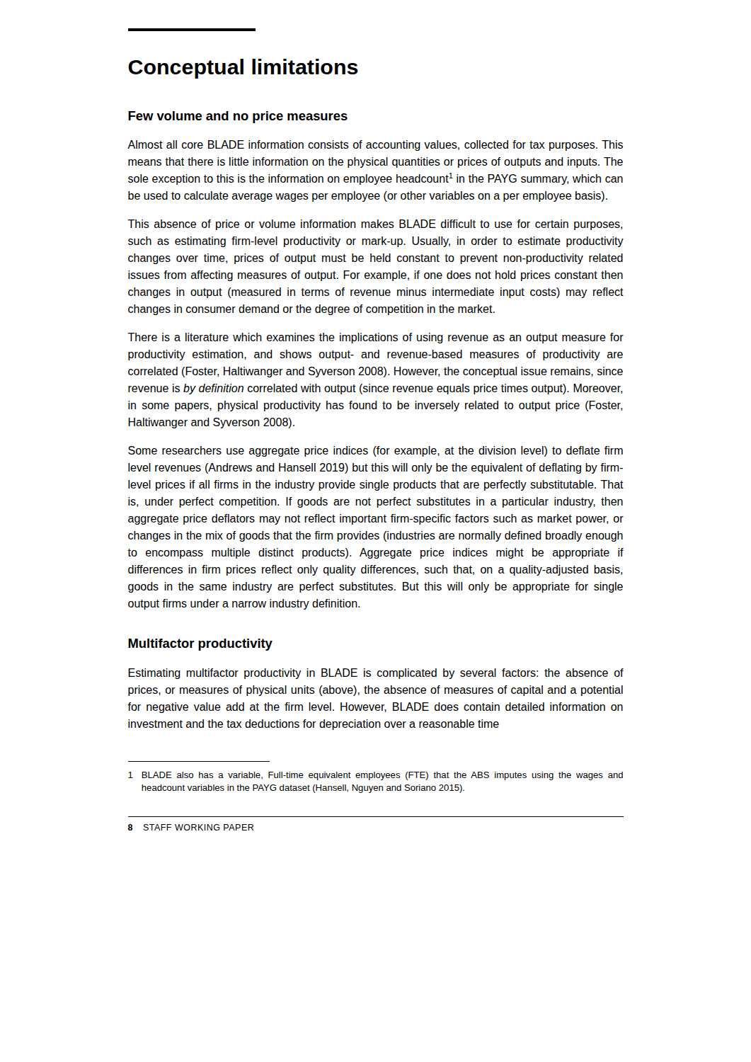Conceptual limitations
Few volume and no price measures
Almost all core BLADE information consists of accounting values, collected for tax purposes. This means that there is little information on the physical quantities or prices of outputs and inputs. The sole exception to this is the information on employee headcount1 in the PAYG summary, which can be used to calculate average wages per employee (or other variables on a per employee basis).
This absence of price or volume information makes BLADE difficult to use for certain purposes, such as estimating firm-level productivity or mark-up. Usually, in order to estimate productivity changes over time, prices of output must be held constant to prevent non-productivity related issues from affecting measures of output. For example, if one does not hold prices constant then changes in output (measured in terms of revenue minus intermediate input costs) may reflect changes in consumer demand or the degree of competition in the market.
There is a literature which examines the implications of using revenue as an output measure for productivity estimation, and shows output- and revenue-based measures of productivity are correlated (Foster, Haltiwanger and Syverson 2008). However, the conceptual issue remains, since revenue is by definition correlated with output (since revenue equals price times output). Moreover, in some papers, physical productivity has found to be inversely related to output price (Foster, Haltiwanger and Syverson 2008).
Some researchers use aggregate price indices (for example, at the division level) to deflate firm level revenues (Andrews and Hansell 2019) but this will only be the equivalent of deflating by firm-level prices if all firms in the industry provide single products that are perfectly substitutable. That is, under perfect competition. If goods are not perfect substitutes in a particular industry, then aggregate price deflators may not reflect important firm-specific factors such as market power, or changes in the mix of goods that the firm provides (industries are normally defined broadly enough to encompass multiple distinct products). Aggregate price indices might be appropriate if differences in firm prices reflect only quality differences, such that, on a quality-adjusted basis, goods in the same industry are perfect substitutes. But this will only be appropriate for single output firms under a narrow industry definition.
Multifactor productivity
Estimating multifactor productivity in BLADE is complicated by several factors: the absence of prices, or measures of physical units (above), the absence of measures of capital and a potential for negative value add at the firm level. However, BLADE does contain detailed information on investment and the tax deductions for depreciation over a reasonable time
1 BLADE also has a variable, Full-time equivalent employees (FTE) that the ABS imputes using the wages and headcount variables in the PAYG dataset (Hansell, Nguyen and Soriano 2015).
8 STAFF WORKING PAPER